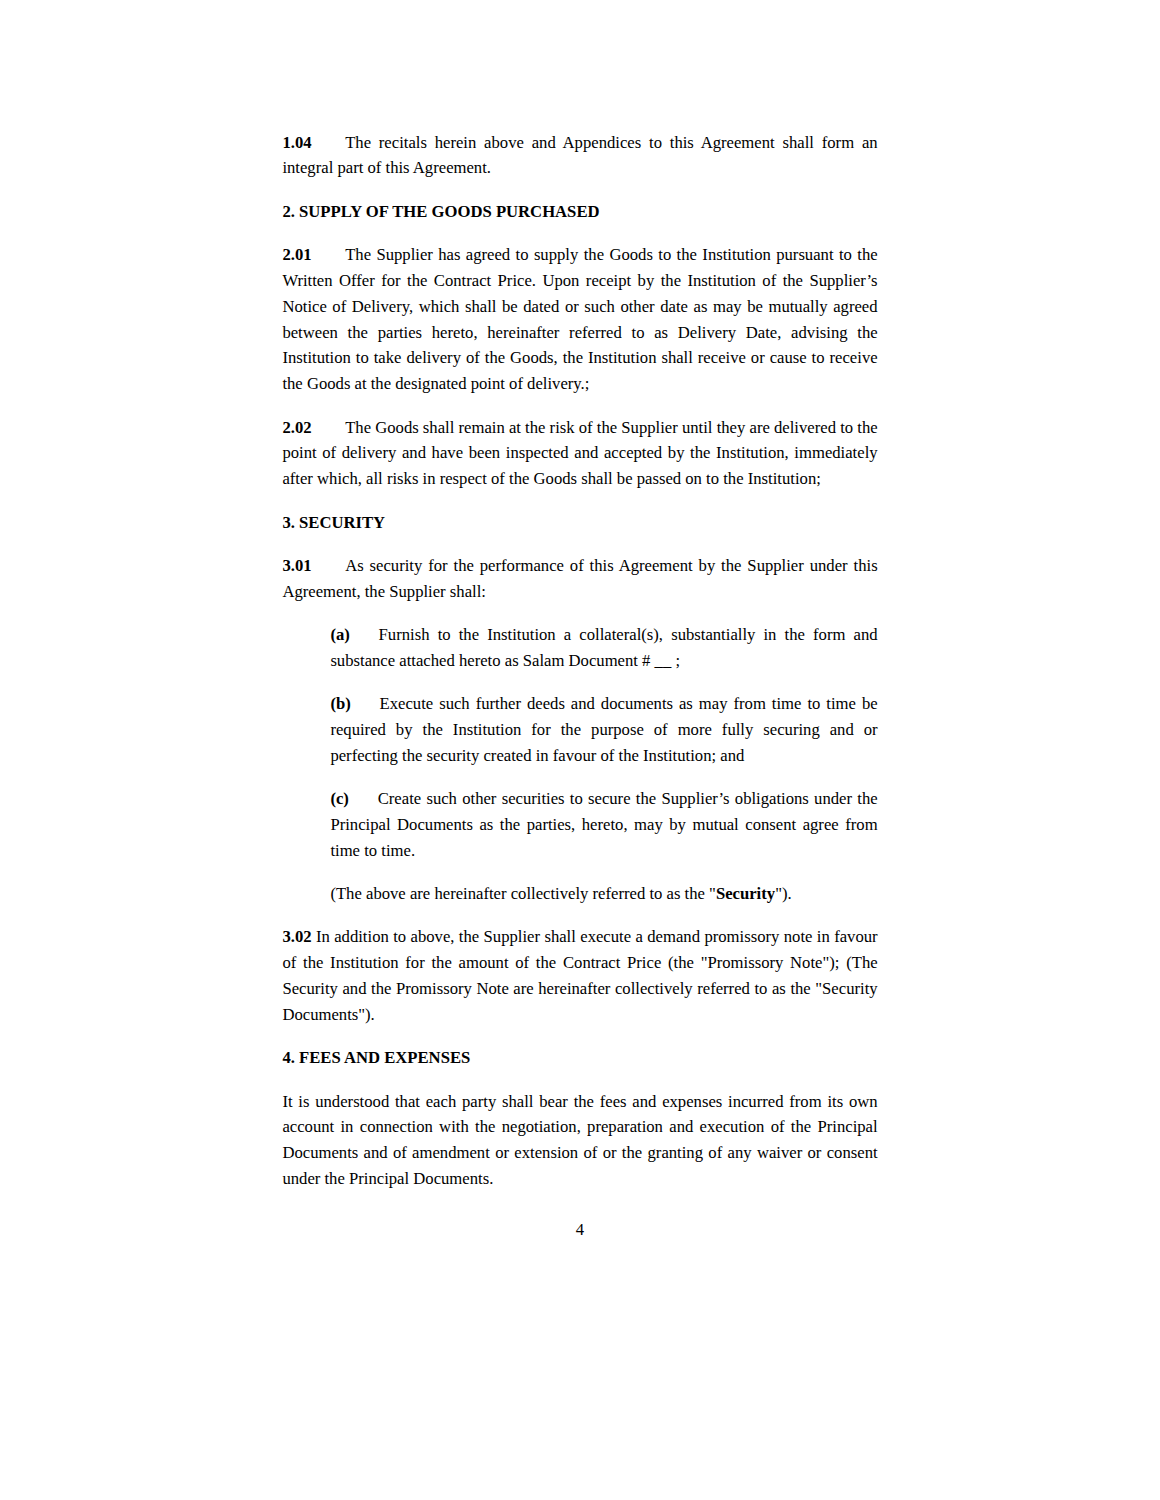1.04 The recitals herein above and Appendices to this Agreement shall form an integral part of this Agreement.
2. SUPPLY OF THE GOODS PURCHASED
2.01 The Supplier has agreed to supply the Goods to the Institution pursuant to the Written Offer for the Contract Price. Upon receipt by the Institution of the Supplier’s Notice of Delivery, which shall be dated or such other date as may be mutually agreed between the parties hereto, hereinafter referred to as Delivery Date, advising the Institution to take delivery of the Goods, the Institution shall receive or cause to receive the Goods at the designated point of delivery.;
2.02 The Goods shall remain at the risk of the Supplier until they are delivered to the point of delivery and have been inspected and accepted by the Institution, immediately after which, all risks in respect of the Goods shall be passed on to the Institution;
3. SECURITY
3.01 As security for the performance of this Agreement by the Supplier under this Agreement, the Supplier shall:
(a) Furnish to the Institution a collateral(s), substantially in the form and substance attached hereto as Salam Document # __ ;
(b) Execute such further deeds and documents as may from time to time be required by the Institution for the purpose of more fully securing and or perfecting the security created in favour of the Institution; and
(c) Create such other securities to secure the Supplier’s obligations under the Principal Documents as the parties, hereto, may by mutual consent agree from time to time.
(The above are hereinafter collectively referred to as the "Security").
3.02 In addition to above, the Supplier shall execute a demand promissory note in favour of the Institution for the amount of the Contract Price (the "Promissory Note"); (The Security and the Promissory Note are hereinafter collectively referred to as the "Security Documents").
4. FEES AND EXPENSES
It is understood that each party shall bear the fees and expenses incurred from its own account in connection with the negotiation, preparation and execution of the Principal Documents and of amendment or extension of or the granting of any waiver or consent under the Principal Documents.
4